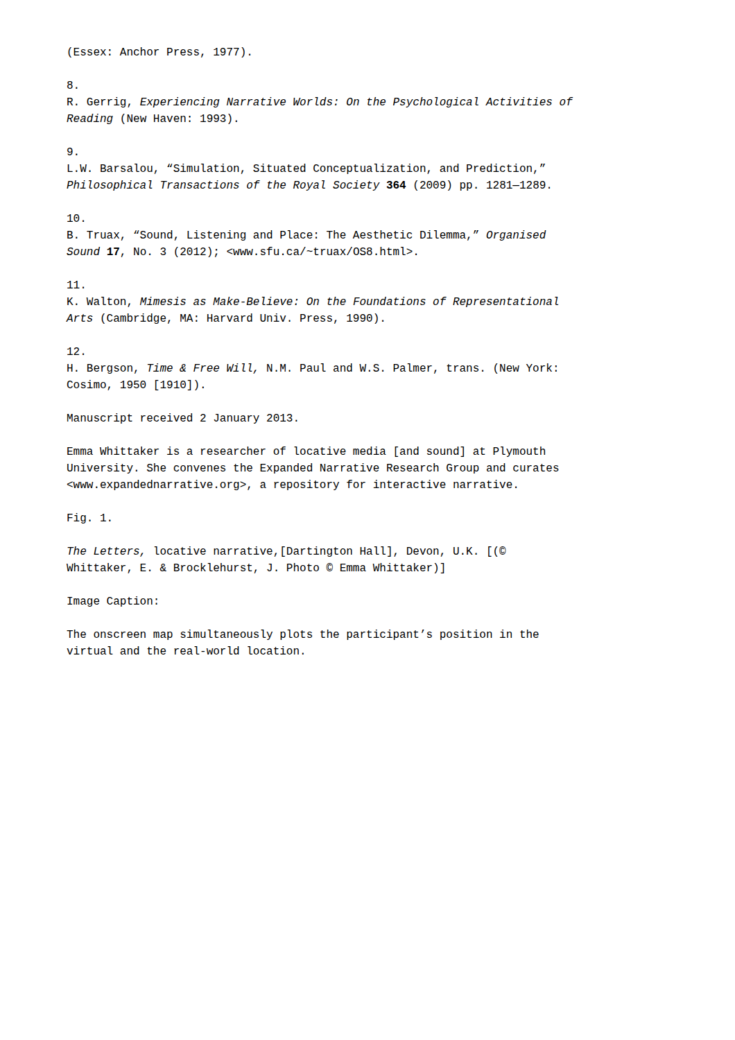(Essex: Anchor Press, 1977).
8.
R. Gerrig, Experiencing Narrative Worlds: On the Psychological Activities of Reading (New Haven: 1993).
9.
L.W. Barsalou, “Simulation, Situated Conceptualization, and Prediction,” Philosophical Transactions of the Royal Society 364 (2009) pp. 1281—1289.
10.
B. Truax, “Sound, Listening and Place: The Aesthetic Dilemma,” Organised Sound 17, No. 3 (2012); <www.sfu.ca/~truax/OS8.html>.
11.
K. Walton, Mimesis as Make-Believe: On the Foundations of Representational Arts (Cambridge, MA: Harvard Univ. Press, 1990).
12.
H. Bergson, Time & Free Will, N.M. Paul and W.S. Palmer, trans. (New York: Cosimo, 1950 [1910]).
Manuscript received 2 January 2013.
Emma Whittaker is a researcher of locative media [and sound] at Plymouth University. She convenes the Expanded Narrative Research Group and curates <www.expandednarrative.org>, a repository for interactive narrative.
Fig. 1.
The Letters, locative narrative,[Dartington Hall], Devon, U.K. [(© Whittaker, E. & Brocklehurst, J. Photo © Emma Whittaker)]
Image Caption:
The onscreen map simultaneously plots the participant’s position in the virtual and the real-world location.